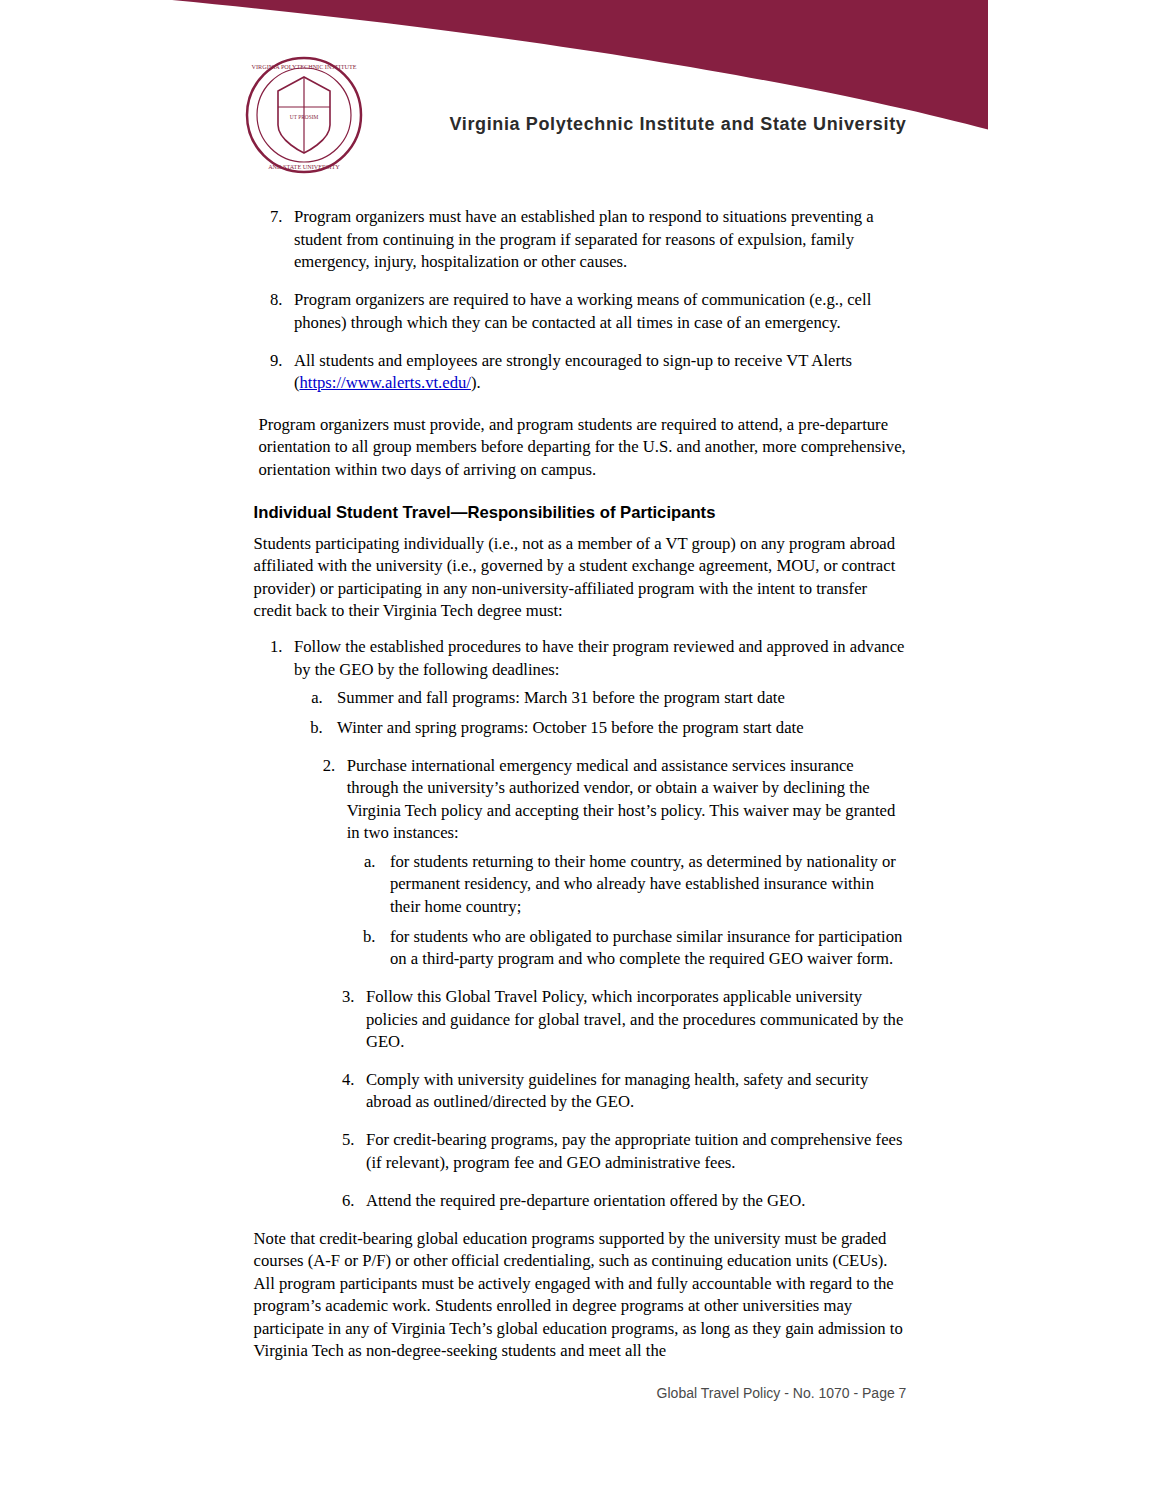VIRGINIA POLYTECHNIC INSTITUTE AND STATE UNIVERSITY UT PROSIM
Virginia Polytechnic Institute and State University
7. Program organizers must have an established plan to respond to situations preventing a student from continuing in the program if separated for reasons of expulsion, family emergency, injury, hospitalization or other causes.
8. Program organizers are required to have a working means of communication (e.g., cell phones) through which they can be contacted at all times in case of an emergency.
9. All students and employees are strongly encouraged to sign-up to receive VT Alerts (https://www.alerts.vt.edu/).
Program organizers must provide, and program students are required to attend, a pre-departure orientation to all group members before departing for the U.S. and another, more comprehensive, orientation within two days of arriving on campus.
Individual Student Travel—Responsibilities of Participants
Students participating individually (i.e., not as a member of a VT group) on any program abroad affiliated with the university (i.e., governed by a student exchange agreement, MOU, or contract provider) or participating in any non-university-affiliated program with the intent to transfer credit back to their Virginia Tech degree must:
1. Follow the established procedures to have their program reviewed and approved in advance by the GEO by the following deadlines:
a. Summer and fall programs: March 31 before the program start date
b. Winter and spring programs: October 15 before the program start date
2. Purchase international emergency medical and assistance services insurance through the university’s authorized vendor, or obtain a waiver by declining the Virginia Tech policy and accepting their host’s policy. This waiver may be granted in two instances:
a. for students returning to their home country, as determined by nationality or permanent residency, and who already have established insurance within their home country;
b. for students who are obligated to purchase similar insurance for participation on a third-party program and who complete the required GEO waiver form.
3. Follow this Global Travel Policy, which incorporates applicable university policies and guidance for global travel, and the procedures communicated by the GEO.
4. Comply with university guidelines for managing health, safety and security abroad as outlined/directed by the GEO.
5. For credit-bearing programs, pay the appropriate tuition and comprehensive fees (if relevant), program fee and GEO administrative fees.
6. Attend the required pre-departure orientation offered by the GEO.
Note that credit-bearing global education programs supported by the university must be graded courses (A-F or P/F) or other official credentialing, such as continuing education units (CEUs). All program participants must be actively engaged with and fully accountable with regard to the program’s academic work. Students enrolled in degree programs at other universities may participate in any of Virginia Tech’s global education programs, as long as they gain admission to Virginia Tech as non-degree-seeking students and meet all the
Global Travel Policy - No. 1070 - Page 7